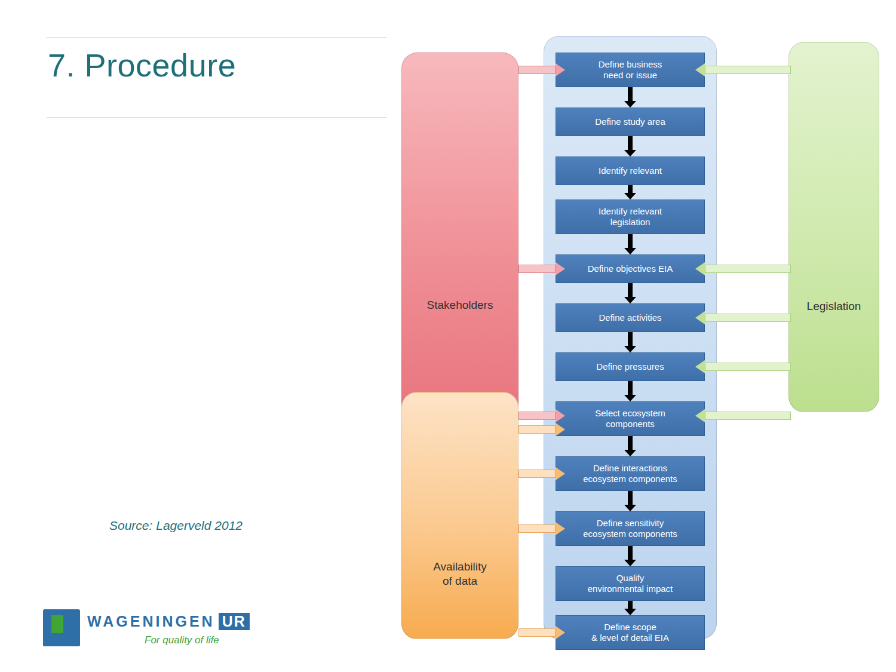7. Procedure
Source: Lagerveld 2012
WAGENINGENUR
For quality of life
Stakeholders
Availability
of data
Legislation
Define business
need or issue
Define study area
Identify relevant
Identify relevant
legislation
Define objectives EIA
Define activities
Define pressures
Select ecosystem
components
Define interactions
ecosystem components
Define sensitivity
ecosystem components
Qualify
environmental impact
Define scope
& level of detail EIA